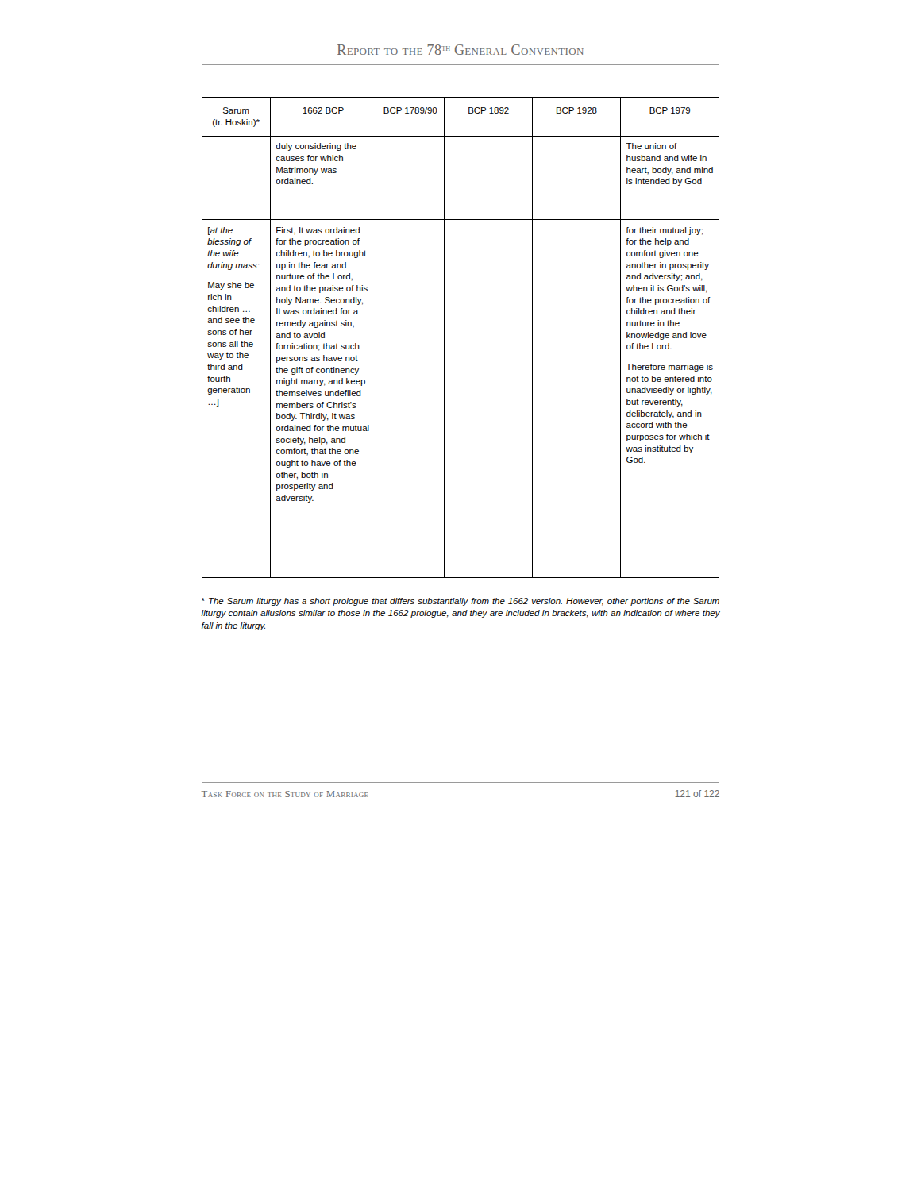Report to the 78th General Convention
| Sarum (tr. Hoskin)* | 1662 BCP | BCP 1789/90 | BCP 1892 | BCP 1928 | BCP 1979 |
| --- | --- | --- | --- | --- | --- |
| | duly considering the causes for which Matrimony was ordained. | | | | The union of husband and wife in heart, body, and mind is intended by God |
| [ at the blessing of the wife during mass: May she be rich in children … and see the sons of her sons all the way to the third and fourth generation …] | First, It was ordained for the procreation of children, to be brought up in the fear and nurture of the Lord, and to the praise of his holy Name. Secondly, It was ordained for a remedy against sin, and to avoid fornication; that such persons as have not the gift of continency might marry, and keep themselves undefiled members of Christ's body. Thirdly, It was ordained for the mutual society, help, and comfort, that the one ought to have of the other, both in prosperity and adversity. | | | | for their mutual joy; for the help and comfort given one another in prosperity and adversity; and, when it is God's will, for the procreation of children and their nurture in the knowledge and love of the Lord. Therefore marriage is not to be entered into unadvisedly or lightly, but reverently, deliberately, and in accord with the purposes for which it was instituted by God. |
* The Sarum liturgy has a short prologue that differs substantially from the 1662 version. However, other portions of the Sarum liturgy contain allusions similar to those in the 1662 prologue, and they are included in brackets, with an indication of where they fall in the liturgy.
Task Force on the Study of Marriage 121 of 122